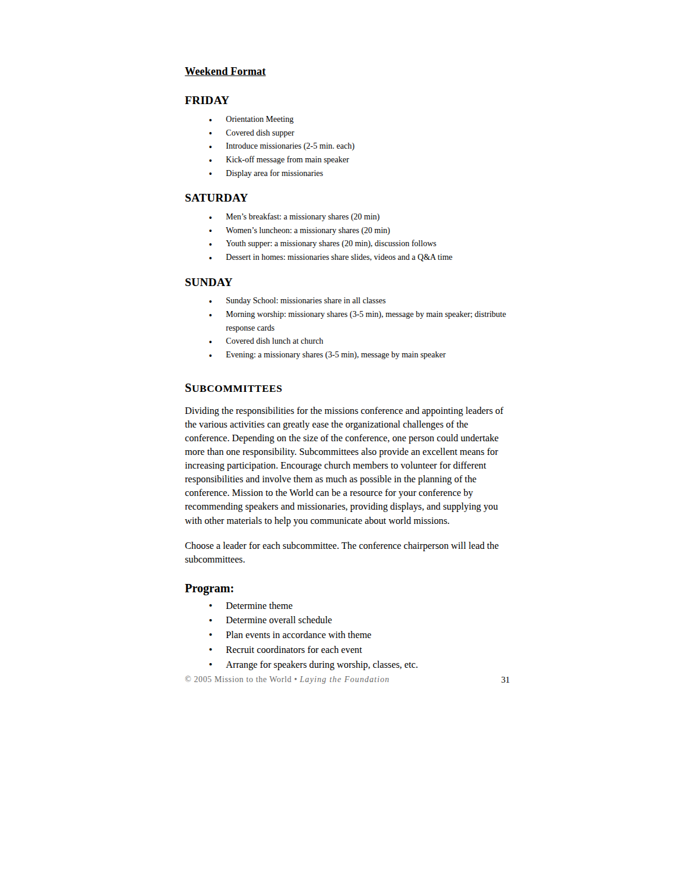Weekend Format
FRIDAY
Orientation Meeting
Covered dish supper
Introduce missionaries (2-5 min. each)
Kick-off message from main speaker
Display area for missionaries
SATURDAY
Men’s breakfast: a missionary shares (20 min)
Women’s luncheon: a missionary shares (20 min)
Youth supper: a missionary shares (20 min), discussion follows
Dessert in homes: missionaries share slides, videos and a Q&A time
SUNDAY
Sunday School: missionaries share in all classes
Morning worship: missionary shares (3-5 min), message by main speaker; distribute response cards
Covered dish lunch at church
Evening: a missionary shares (3-5 min), message by main speaker
SUBCOMMITTEES
Dividing the responsibilities for the missions conference and appointing leaders of the various activities can greatly ease the organizational challenges of the conference. Depending on the size of the conference, one person could undertake more than one responsibility. Subcommittees also provide an excellent means for increasing participation. Encourage church members to volunteer for different responsibilities and involve them as much as possible in the planning of the conference. Mission to the World can be a resource for your conference by recommending speakers and missionaries, providing displays, and supplying you with other materials to help you communicate about world missions.
Choose a leader for each subcommittee. The conference chairperson will lead the subcommittees.
Program:
Determine theme
Determine overall schedule
Plan events in accordance with theme
Recruit coordinators for each event
Arrange for speakers during worship, classes, etc.
© 2005 Mission to the World • Laying the Foundation 31